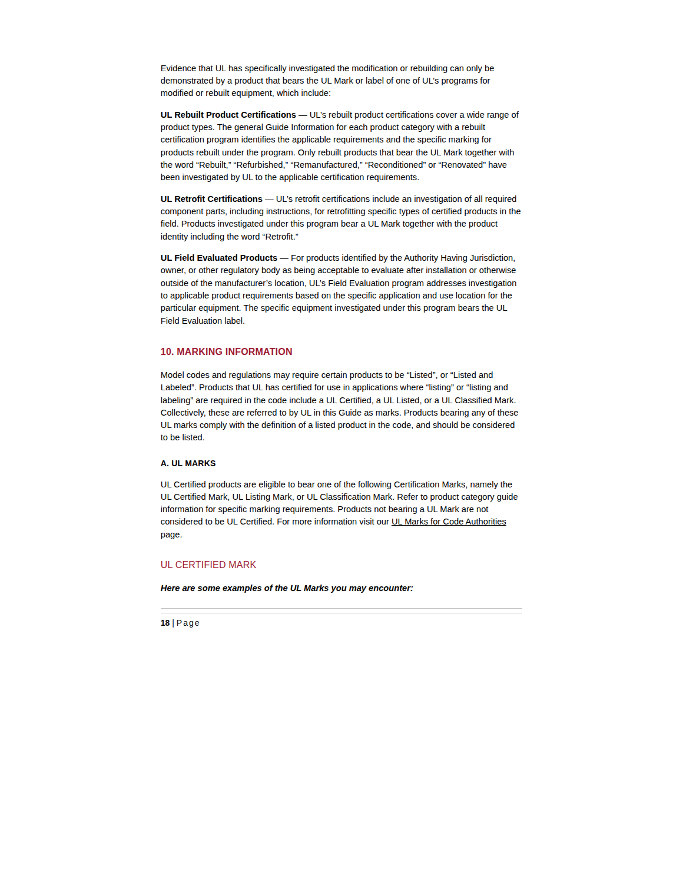Evidence that UL has specifically investigated the modification or rebuilding can only be demonstrated by a product that bears the UL Mark or label of one of UL’s programs for modified or rebuilt equipment, which include:
UL Rebuilt Product Certifications — UL’s rebuilt product certifications cover a wide range of product types. The general Guide Information for each product category with a rebuilt certification program identifies the applicable requirements and the specific marking for products rebuilt under the program. Only rebuilt products that bear the UL Mark together with the word “Rebuilt,” “Refurbished,” “Remanufactured,” “Reconditioned” or “Renovated” have been investigated by UL to the applicable certification requirements.
UL Retrofit Certifications — UL’s retrofit certifications include an investigation of all required component parts, including instructions, for retrofitting specific types of certified products in the field. Products investigated under this program bear a UL Mark together with the product identity including the word “Retrofit.”
UL Field Evaluated Products — For products identified by the Authority Having Jurisdiction, owner, or other regulatory body as being acceptable to evaluate after installation or otherwise outside of the manufacturer’s location, UL’s Field Evaluation program addresses investigation to applicable product requirements based on the specific application and use location for the particular equipment. The specific equipment investigated under this program bears the UL Field Evaluation label.
10. MARKING INFORMATION
Model codes and regulations may require certain products to be “Listed”, or “Listed and Labeled”. Products that UL has certified for use in applications where “listing” or “listing and labeling” are required in the code include a UL Certified, a UL Listed, or a UL Classified Mark. Collectively, these are referred to by UL in this Guide as marks. Products bearing any of these UL marks comply with the definition of a listed product in the code, and should be considered to be listed.
A. UL MARKS
UL Certified products are eligible to bear one of the following Certification Marks, namely the UL Certified Mark, UL Listing Mark, or UL Classification Mark. Refer to product category guide information for specific marking requirements. Products not bearing a UL Mark are not considered to be UL Certified. For more information visit our UL Marks for Code Authorities page.
UL CERTIFIED MARK
Here are some examples of the UL Marks you may encounter:
18 | Page